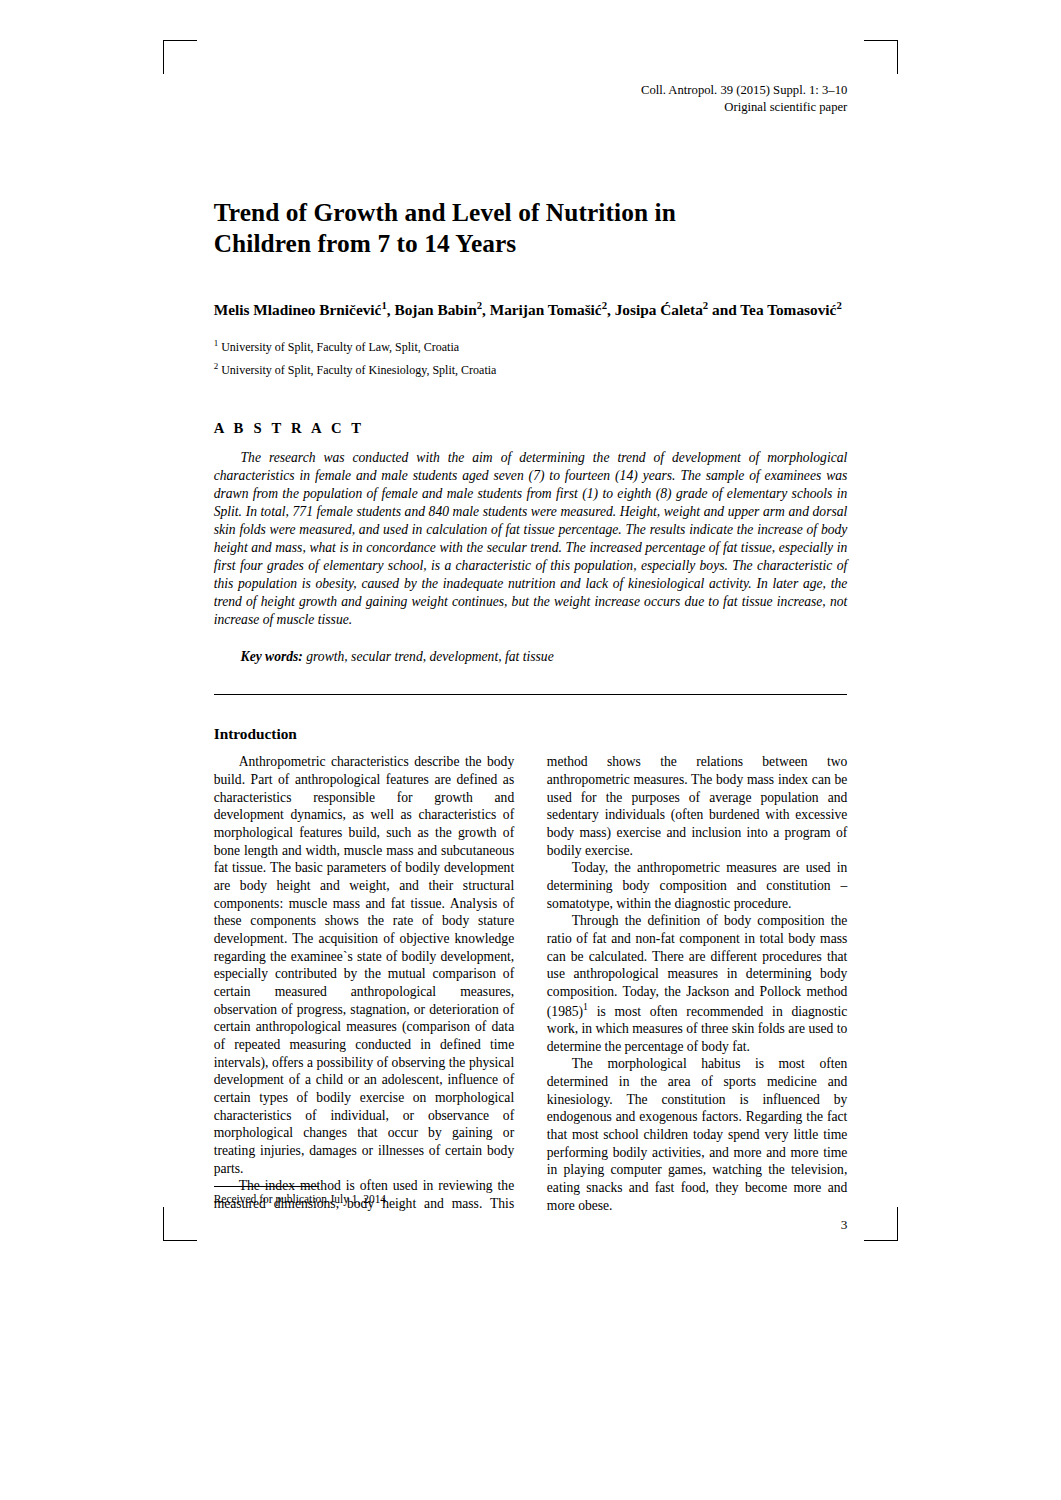Coll. Antropol. 39 (2015) Suppl. 1: 3–10
Original scientific paper
Trend of Growth and Level of Nutrition in
Children from 7 to 14 Years
Melis Mladineo Brničević1, Bojan Babin2, Marijan Tomašić2, Josipa Ćaleta2 and Tea Tomasović2
1 University of Split, Faculty of Law, Split, Croatia
2 University of Split, Faculty of Kinesiology, Split, Croatia
A B S T R A C T
The research was conducted with the aim of determining the trend of development of morphological characteristics in female and male students aged seven (7) to fourteen (14) years. The sample of examinees was drawn from the population of female and male students from first (1) to eighth (8) grade of elementary schools in Split. In total, 771 female students and 840 male students were measured. Height, weight and upper arm and dorsal skin folds were measured, and used in calculation of fat tissue percentage. The results indicate the increase of body height and mass, what is in concordance with the secular trend. The increased percentage of fat tissue, especially in first four grades of elementary school, is a characteristic of this population, especially boys. The characteristic of this population is obesity, caused by the inadequate nutrition and lack of kinesiological activity. In later age, the trend of height growth and gaining weight continues, but the weight increase occurs due to fat tissue increase, not increase of muscle tissue.
Key words: growth, secular trend, development, fat tissue
Introduction
Anthropometric characteristics describe the body build. Part of anthropological features are defined as characteristics responsible for growth and development dynamics, as well as characteristics of morphological features build, such as the growth of bone length and width, muscle mass and subcutaneous fat tissue. The basic parameters of bodily development are body height and weight, and their structural components: muscle mass and fat tissue. Analysis of these components shows the rate of body stature development. The acquisition of objective knowledge regarding the examinee`s state of bodily development, especially contributed by the mutual comparison of certain measured anthropological measures, observation of progress, stagnation, or deterioration of certain anthropological measures (comparison of data of repeated measuring conducted in defined time intervals), offers a possibility of observing the physical development of a child or an adolescent, influence of certain types of bodily exercise on morphological characteristics of individual, or observance of morphological changes that occur by gaining or treating injuries, damages or illnesses of certain body parts.
The index method is often used in reviewing the measured dimensions, body height and mass. This method shows the relations between two anthropometric measures. The body mass index can be used for the purposes of average population and sedentary individuals (often burdened with excessive body mass) exercise and inclusion into a program of bodily exercise.
Today, the anthropometric measures are used in determining body composition and constitution – somatotype, within the diagnostic procedure.
Through the definition of body composition the ratio of fat and non-fat component in total body mass can be calculated. There are different procedures that use anthropological measures in determining body composition. Today, the Jackson and Pollock method (1985)1 is most often recommended in diagnostic work, in which measures of three skin folds are used to determine the percentage of body fat.
The morphological habitus is most often determined in the area of sports medicine and kinesiology. The constitution is influenced by endogenous and exogenous factors. Regarding the fact that most school children today spend very little time performing bodily activities, and more and more time in playing computer games, watching the television, eating snacks and fast food, they become more and more obese.
Received for publication July 1, 2014
3